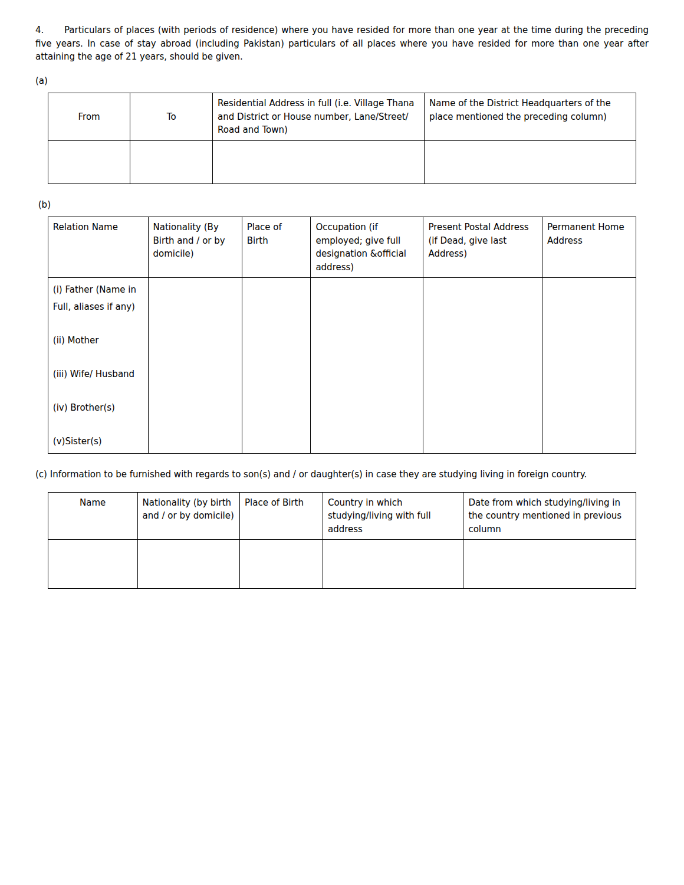4. Particulars of places (with periods of residence) where you have resided for more than one year at the time during the preceding five years. In case of stay abroad (including Pakistan) particulars of all places where you have resided for more than one year after attaining the age of 21 years, should be given.
(a)
| From | To | Residential Address in full (i.e. Village Thana and District or House number, Lane/Street/ Road and Town) | Name of the District Headquarters of the place mentioned the preceding column) |
| --- | --- | --- | --- |
(b)
| Relation Name | Nationality (By Birth and / or by domicile) | Place of Birth | Occupation (if employed; give full designation &official address) | Present Postal Address (if Dead, give last Address) | Permanent Home Address |
| --- | --- | --- | --- | --- | --- |
| (i) Father (Name in Full, aliases if any) (ii) Mother (iii) Wife/ Husband (iv) Brother(s) (v)Sister(s) | | | | | |
(c) Information to be furnished with regards to son(s) and / or daughter(s) in case they are studying living in foreign country.
| Name | Nationality (by birth and / or by domicile) | Place of Birth | Country in which studying/living with full address | Date from which studying/living in the country mentioned in previous column |
| --- | --- | --- | --- | --- |